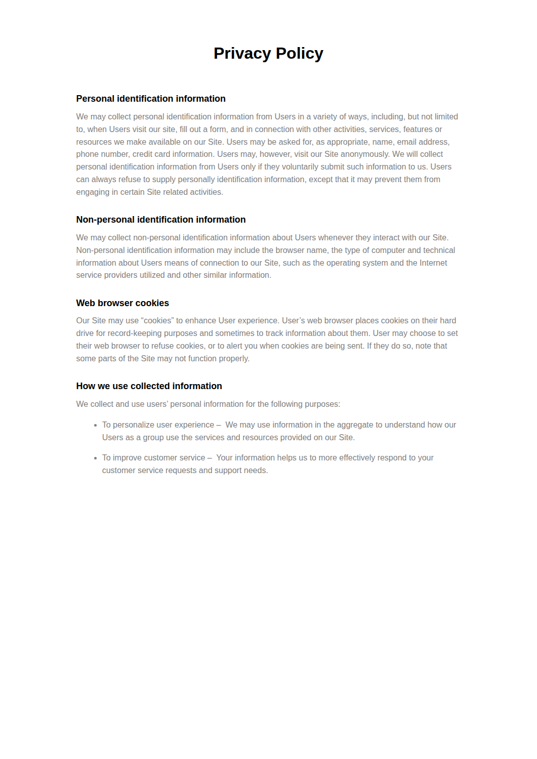Privacy Policy
Personal identification information
We may collect personal identification information from Users in a variety of ways, including, but not limited to, when Users visit our site, fill out a form, and in connection with other activities, services, features or resources we make available on our Site. Users may be asked for, as appropriate, name, email address, phone number, credit card information. Users may, however, visit our Site anonymously. We will collect personal identification information from Users only if they voluntarily submit such information to us. Users can always refuse to supply personally identification information, except that it may prevent them from engaging in certain Site related activities.
Non-personal identification information
We may collect non-personal identification information about Users whenever they interact with our Site. Non-personal identification information may include the browser name, the type of computer and technical information about Users means of connection to our Site, such as the operating system and the Internet service providers utilized and other similar information.
Web browser cookies
Our Site may use “cookies” to enhance User experience. User’s web browser places cookies on their hard drive for record-keeping purposes and sometimes to track information about them. User may choose to set their web browser to refuse cookies, or to alert you when cookies are being sent. If they do so, note that some parts of the Site may not function properly.
How we use collected information
We collect and use users’ personal information for the following purposes:
To personalize user experience – We may use information in the aggregate to understand how our Users as a group use the services and resources provided on our Site.
To improve customer service – Your information helps us to more effectively respond to your customer service requests and support needs.